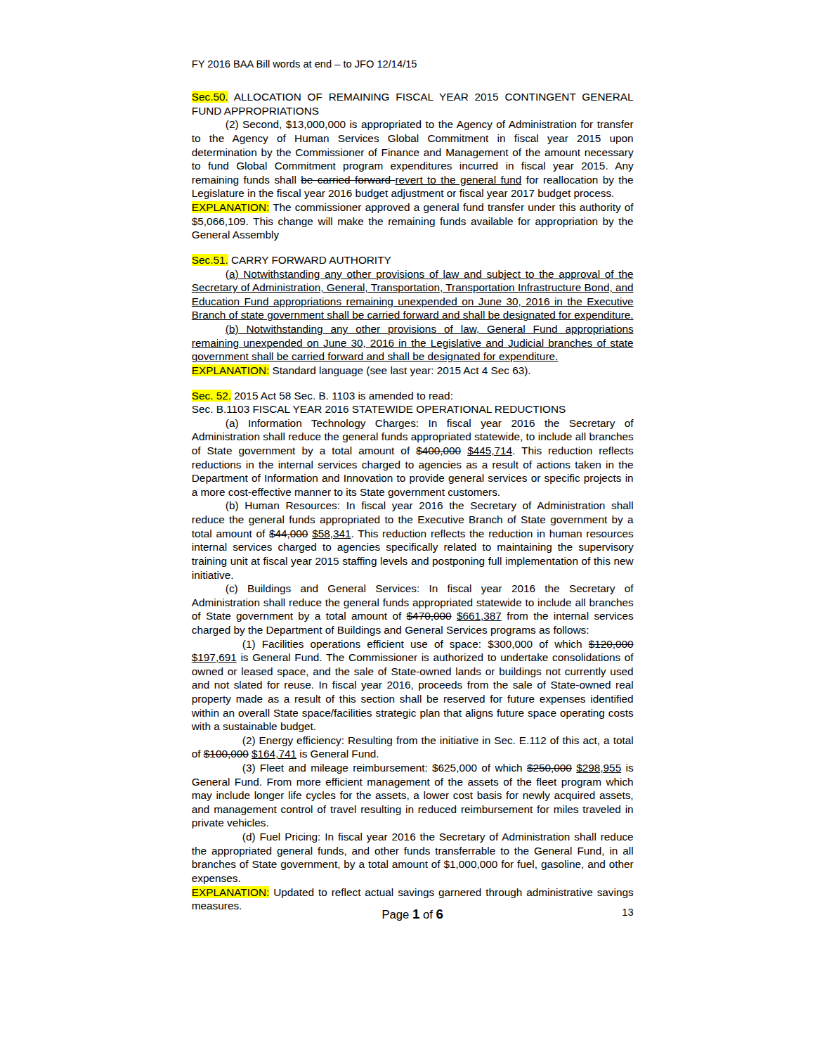FY 2016 BAA Bill words at end – to JFO 12/14/15
Sec.50. ALLOCATION OF REMAINING FISCAL YEAR 2015 CONTINGENT GENERAL FUND APPROPRIATIONS
(2) Second, $13,000,000 is appropriated to the Agency of Administration for transfer to the Agency of Human Services Global Commitment in fiscal year 2015 upon determination by the Commissioner of Finance and Management of the amount necessary to fund Global Commitment program expenditures incurred in fiscal year 2015. Any remaining funds shall be carried forward revert to the general fund for reallocation by the Legislature in the fiscal year 2016 budget adjustment or fiscal year 2017 budget process.
EXPLANATION: The commissioner approved a general fund transfer under this authority of $5,066,109. This change will make the remaining funds available for appropriation by the General Assembly
Sec.51. CARRY FORWARD AUTHORITY
(a) Notwithstanding any other provisions of law and subject to the approval of the Secretary of Administration, General, Transportation, Transportation Infrastructure Bond, and Education Fund appropriations remaining unexpended on June 30, 2016 in the Executive Branch of state government shall be carried forward and shall be designated for expenditure.
(b) Notwithstanding any other provisions of law, General Fund appropriations remaining unexpended on June 30, 2016 in the Legislative and Judicial branches of state government shall be carried forward and shall be designated for expenditure.
EXPLANATION: Standard language (see last year: 2015 Act 4 Sec 63).
Sec. 52. 2015 Act 58 Sec. B. 1103 is amended to read:
Sec. B.1103 FISCAL YEAR 2016 STATEWIDE OPERATIONAL REDUCTIONS
(a) Information Technology Charges: In fiscal year 2016 the Secretary of Administration shall reduce the general funds appropriated statewide, to include all branches of State government by a total amount of $400,000 $445,714. This reduction reflects reductions in the internal services charged to agencies as a result of actions taken in the Department of Information and Innovation to provide general services or specific projects in a more cost-effective manner to its State government customers.
(b) Human Resources: In fiscal year 2016 the Secretary of Administration shall reduce the general funds appropriated to the Executive Branch of State government by a total amount of $44,000 $58,341. This reduction reflects the reduction in human resources internal services charged to agencies specifically related to maintaining the supervisory training unit at fiscal year 2015 staffing levels and postponing full implementation of this new initiative.
(c) Buildings and General Services: In fiscal year 2016 the Secretary of Administration shall reduce the general funds appropriated statewide to include all branches of State government by a total amount of $470,000 $661,387 from the internal services charged by the Department of Buildings and General Services programs as follows:
(1) Facilities operations efficient use of space: $300,000 of which $120,000 $197,691 is General Fund. The Commissioner is authorized to undertake consolidations of owned or leased space, and the sale of State-owned lands or buildings not currently used and not slated for reuse. In fiscal year 2016, proceeds from the sale of State-owned real property made as a result of this section shall be reserved for future expenses identified within an overall State space/facilities strategic plan that aligns future space operating costs with a sustainable budget.
(2) Energy efficiency: Resulting from the initiative in Sec. E.112 of this act, a total of $100,000 $164,741 is General Fund.
(3) Fleet and mileage reimbursement: $625,000 of which $250,000 $298,955 is General Fund. From more efficient management of the assets of the fleet program which may include longer life cycles for the assets, a lower cost basis for newly acquired assets, and management control of travel resulting in reduced reimbursement for miles traveled in private vehicles.
(d) Fuel Pricing: In fiscal year 2016 the Secretary of Administration shall reduce the appropriated general funds, and other funds transferrable to the General Fund, in all branches of State government, by a total amount of $1,000,000 for fuel, gasoline, and other expenses.
EXPLANATION: Updated to reflect actual savings garnered through administrative savings measures.
Page 1 of 6 13